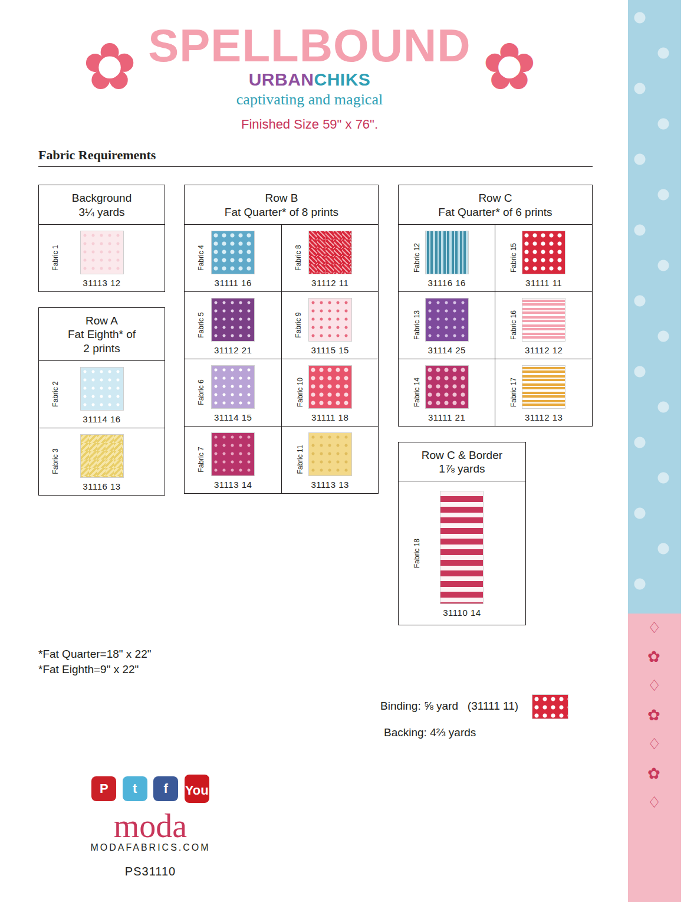♢
✿
♢
✿
♢
✿
♢
✿ ✿
Spellbound
URBAN CHIKS
captivating and magical
Finished Size 59" x 76".
Fabric Requirements
Background
3¼ yards
Fabric 1
31113 12
Row A
Fat Eighth* of
2 prints
Fabric 2
31114 16
Fabric 3
31116 13
Row B
Fat Quarter* of 8 prints
Fabric 4
31111 16
Fabric 8
31112 11
Fabric 5
31112 21
Fabric 9
31115 15
Fabric 6
31114 15
Fabric 10
31111 18
Fabric 7
31113 14
Fabric 11
31113 13
Row C
Fat Quarter* of 6 prints
Fabric 12
31116 16
Fabric 15
31111 11
Fabric 13
31114 25
Fabric 16
31112 12
Fabric 14
31111 21
Fabric 17
31112 13
Row C & Border
1⅞ yards
Fabric 18
31110 14
*Fat Quarter=18" x 22"
*Fat Eighth=9" x 22"
Binding: ⅝ yard (31111 11)
Backing: 4⅔ yards
P t f You
Tube
moda
MODAFABRICS.COM
PS31110